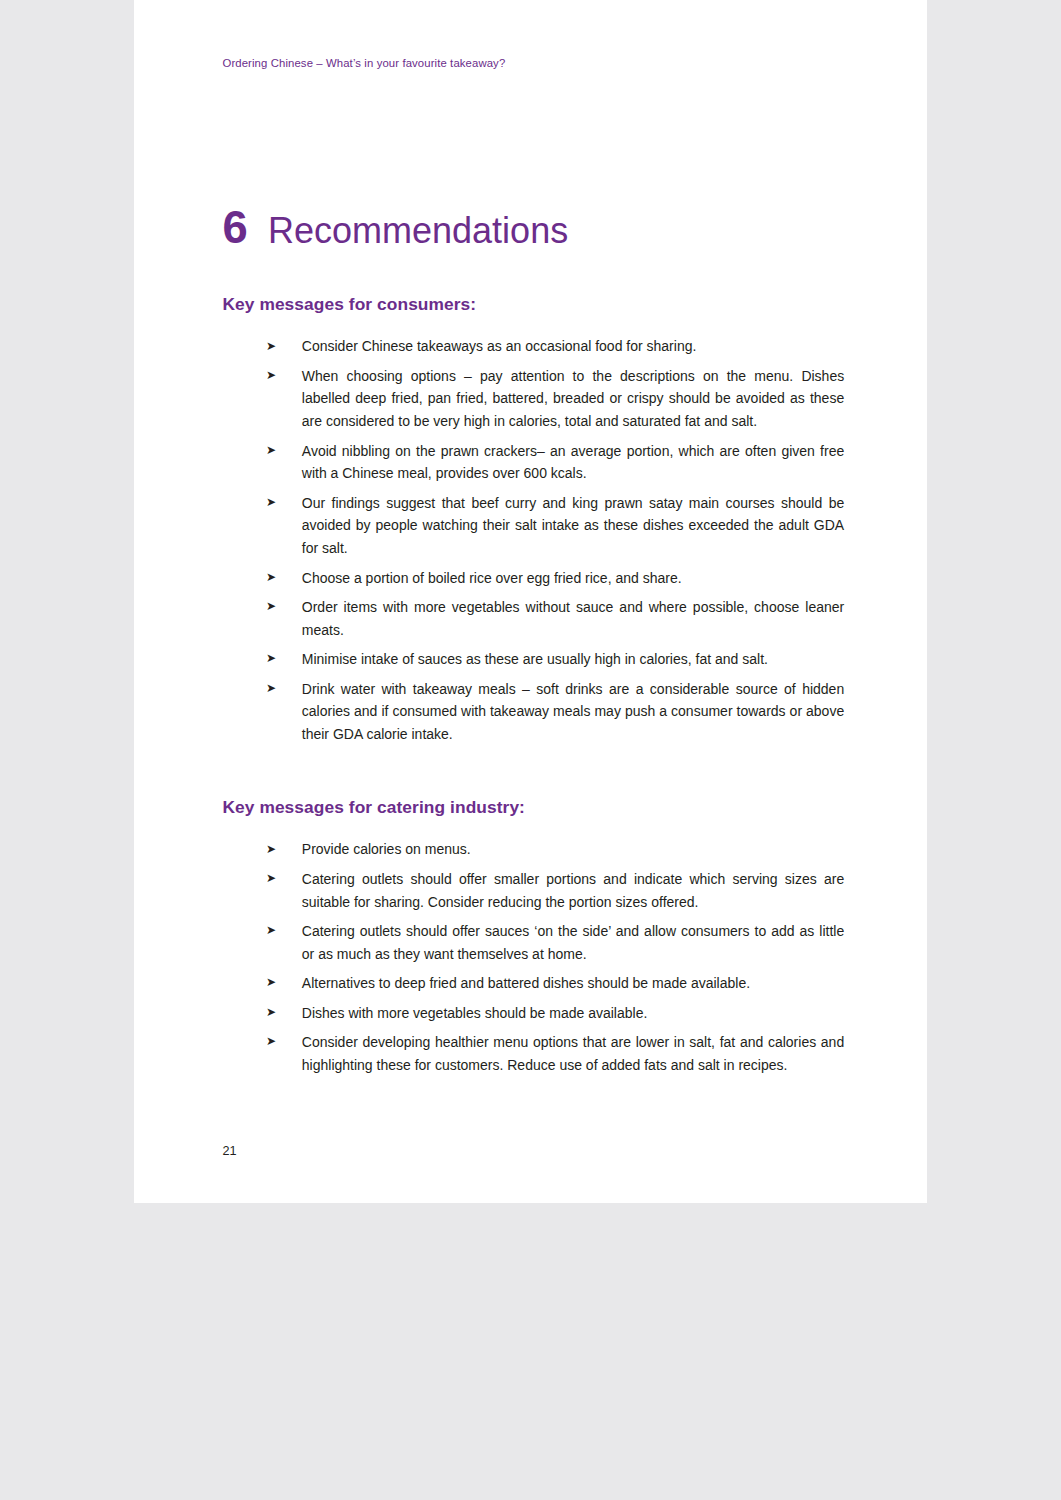Ordering Chinese – What’s in your favourite takeaway?
6 Recommendations
Key messages for consumers:
Consider Chinese takeaways as an occasional food for sharing.
When choosing options – pay attention to the descriptions on the menu. Dishes labelled deep fried, pan fried, battered, breaded or crispy should be avoided as these are considered to be very high in calories, total and saturated fat and salt.
Avoid nibbling on the prawn crackers– an average portion, which are often given free with a Chinese meal, provides over 600 kcals.
Our findings suggest that beef curry and king prawn satay main courses should be avoided by people watching their salt intake as these dishes exceeded the adult GDA for salt.
Choose a portion of boiled rice over egg fried rice, and share.
Order items with more vegetables without sauce and where possible, choose leaner meats.
Minimise intake of sauces as these are usually high in calories, fat and salt.
Drink water with takeaway meals – soft drinks are a considerable source of hidden calories and if consumed with takeaway meals may push a consumer towards or above their GDA calorie intake.
Key messages for catering industry:
Provide calories on menus.
Catering outlets should offer smaller portions and indicate which serving sizes are suitable for sharing. Consider reducing the portion sizes offered.
Catering outlets should offer sauces ‘on the side’ and allow consumers to add as little or as much as they want themselves at home.
Alternatives to deep fried and battered dishes should be made available.
Dishes with more vegetables should be made available.
Consider developing healthier menu options that are lower in salt, fat and calories and highlighting these for customers. Reduce use of added fats and salt in recipes.
21